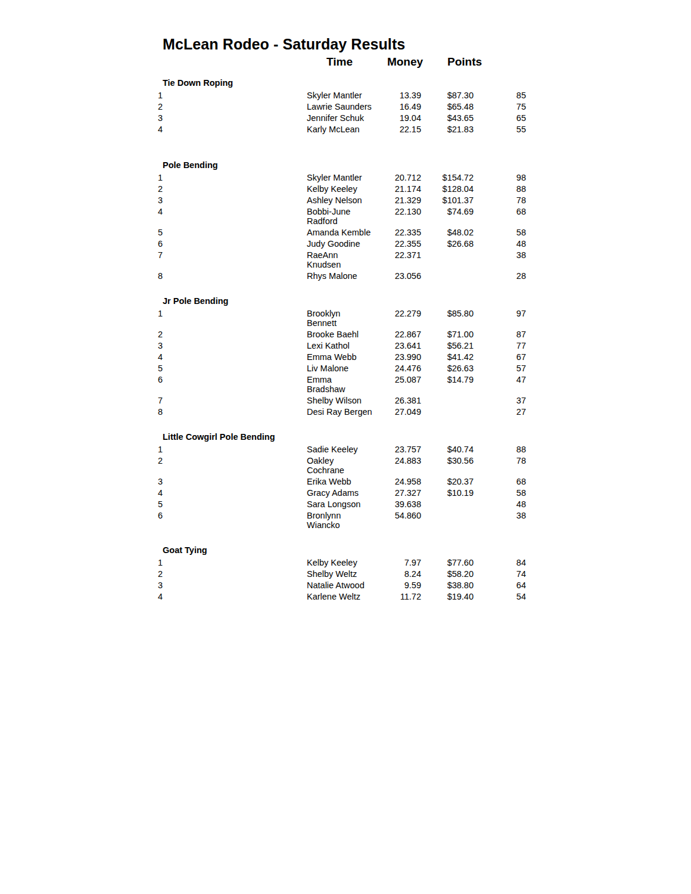McLean Rodeo - Saturday Results
| | Time | Money | Points |
| --- | --- | --- | --- |
| Tie Down Roping |
| 1 | Skyler Mantler | 13.39 | $87.30 | 85 |
| 2 | Lawrie Saunders | 16.49 | $65.48 | 75 |
| 3 | Jennifer Schuk | 19.04 | $43.65 | 65 |
| 4 | Karly McLean | 22.15 | $21.83 | 55 |
| Pole Bending |
| 1 | Skyler Mantler | 20.712 | $154.72 | 98 |
| 2 | Kelby Keeley | 21.174 | $128.04 | 88 |
| 3 | Ashley Nelson | 21.329 | $101.37 | 78 |
| 4 | Bobbi-June Radford | 22.130 | $74.69 | 68 |
| 5 | Amanda Kemble | 22.335 | $48.02 | 58 |
| 6 | Judy Goodine | 22.355 | $26.68 | 48 |
| 7 | RaeAnn Knudsen | 22.371 | | 38 |
| 8 | Rhys Malone | 23.056 | | 28 |
| Jr Pole Bending |
| 1 | Brooklyn Bennett | 22.279 | $85.80 | 97 |
| 2 | Brooke Baehl | 22.867 | $71.00 | 87 |
| 3 | Lexi Kathol | 23.641 | $56.21 | 77 |
| 4 | Emma Webb | 23.990 | $41.42 | 67 |
| 5 | Liv Malone | 24.476 | $26.63 | 57 |
| 6 | Emma Bradshaw | 25.087 | $14.79 | 47 |
| 7 | Shelby Wilson | 26.381 | | 37 |
| 8 | Desi Ray Bergen | 27.049 | | 27 |
| Little Cowgirl Pole Bending |
| 1 | Sadie Keeley | 23.757 | $40.74 | 88 |
| 2 | Oakley Cochrane | 24.883 | $30.56 | 78 |
| 3 | Erika Webb | 24.958 | $20.37 | 68 |
| 4 | Gracy Adams | 27.327 | $10.19 | 58 |
| 5 | Sara Longson | 39.638 | | 48 |
| 6 | Bronlynn Wiancko | 54.860 | | 38 |
| Goat Tying |
| 1 | Kelby Keeley | 7.97 | $77.60 | 84 |
| 2 | Shelby Weltz | 8.24 | $58.20 | 74 |
| 3 | Natalie Atwood | 9.59 | $38.80 | 64 |
| 4 | Karlene Weltz | 11.72 | $19.40 | 54 |